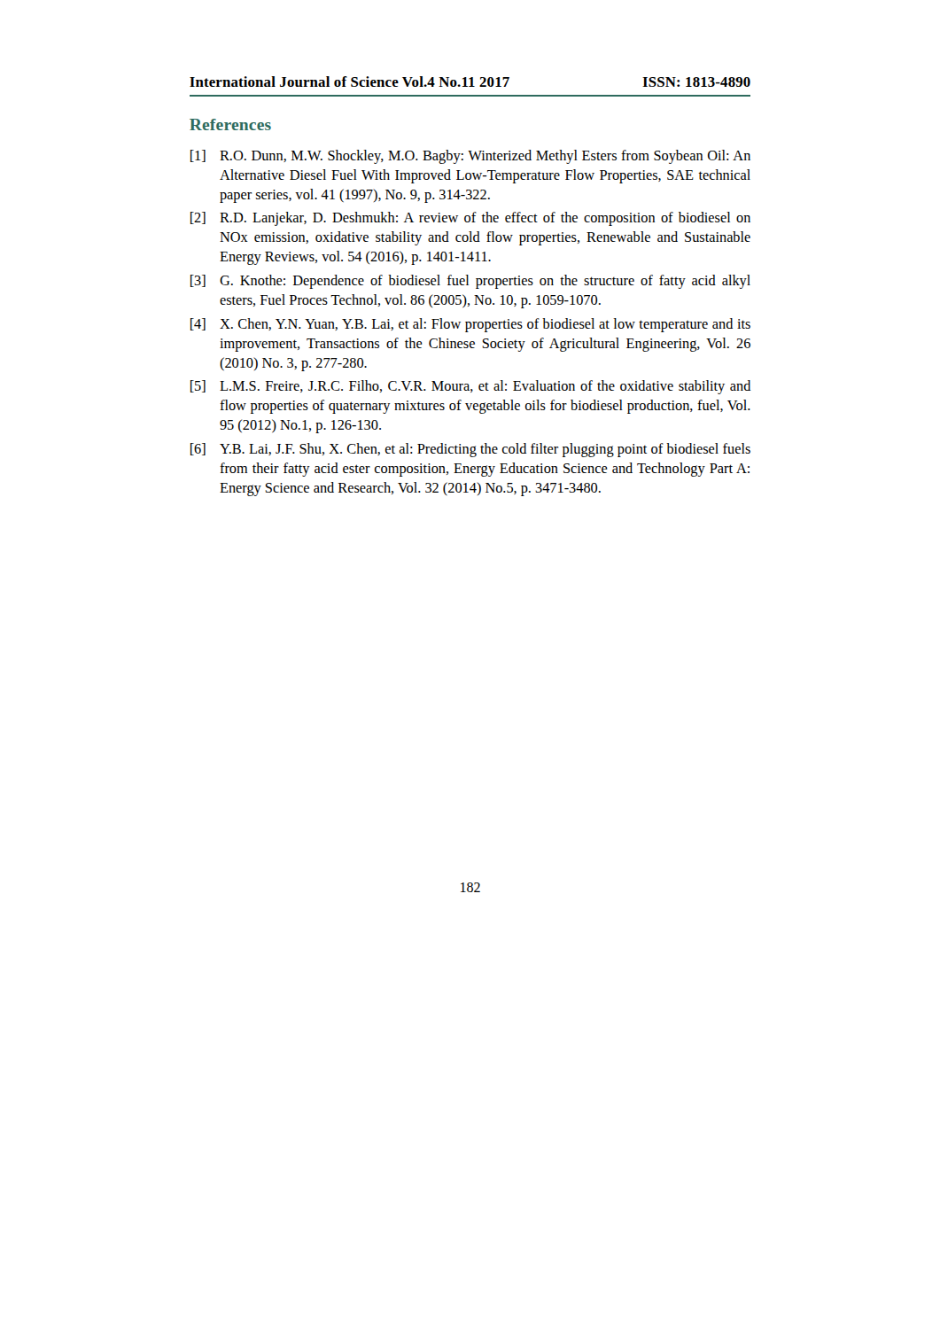International Journal of Science Vol.4 No.11 2017 ISSN: 1813-4890
References
[1] R.O. Dunn, M.W. Shockley, M.O. Bagby: Winterized Methyl Esters from Soybean Oil: An Alternative Diesel Fuel With Improved Low-Temperature Flow Properties, SAE technical paper series, vol. 41 (1997), No. 9, p. 314-322.
[2] R.D. Lanjekar, D. Deshmukh: A review of the effect of the composition of biodiesel on NOx emission, oxidative stability and cold flow properties, Renewable and Sustainable Energy Reviews, vol. 54 (2016), p. 1401-1411.
[3] G. Knothe: Dependence of biodiesel fuel properties on the structure of fatty acid alkyl esters, Fuel Proces Technol, vol. 86 (2005), No. 10, p. 1059-1070.
[4] X. Chen, Y.N. Yuan, Y.B. Lai, et al: Flow properties of biodiesel at low temperature and its improvement, Transactions of the Chinese Society of Agricultural Engineering, Vol. 26 (2010) No. 3, p. 277-280.
[5] L.M.S. Freire, J.R.C. Filho, C.V.R. Moura, et al: Evaluation of the oxidative stability and flow properties of quaternary mixtures of vegetable oils for biodiesel production, fuel, Vol. 95 (2012) No.1, p. 126-130.
[6] Y.B. Lai, J.F. Shu, X. Chen, et al: Predicting the cold filter plugging point of biodiesel fuels from their fatty acid ester composition, Energy Education Science and Technology Part A: Energy Science and Research, Vol. 32 (2014) No.5, p. 3471-3480.
182